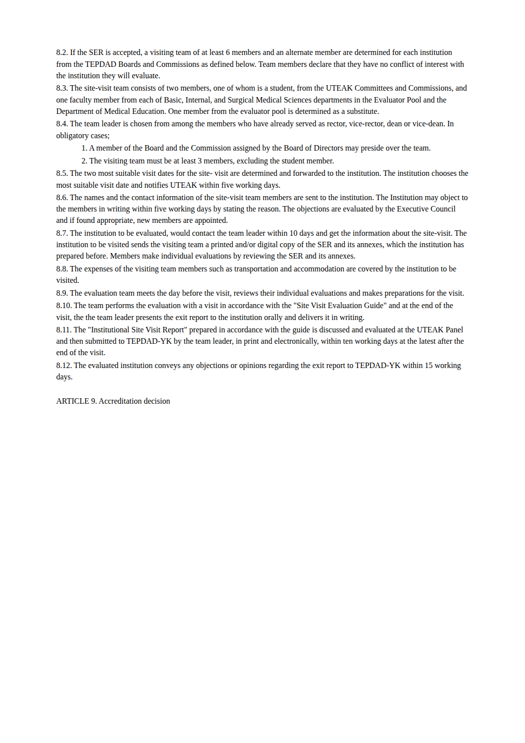8.2. If the SER is accepted, a visiting team of at least 6 members and an alternate member are determined for each institution from the TEPDAD Boards and Commissions as defined below. Team members declare that they have no conflict of interest with the institution they will evaluate.
8.3. The site-visit team consists of two members, one of whom is a student, from the UTEAK Committees and Commissions, and one faculty member from each of Basic, Internal, and Surgical Medical Sciences departments in the Evaluator Pool and the Department of Medical Education. One member from the evaluator pool is determined as a substitute.
8.4. The team leader is chosen from among the members who have already served as rector, vice-rector, dean or vice-dean. In obligatory cases;
1. A member of the Board and the Commission assigned by the Board of Directors may preside over the team.
2. The visiting team must be at least 3 members, excluding the student member.
8.5. The two most suitable visit dates for the site- visit are determined and forwarded to the institution. The institution chooses the most suitable visit date and notifies UTEAK within five working days.
8.6. The names and the contact information of the site-visit team members are sent to the institution. The Institution may object to the members in writing within five working days by stating the reason. The objections are evaluated by the Executive Council and if found appropriate, new members are appointed.
8.7. The institution to be evaluated, would contact the team leader within 10 days and get the information about the site-visit. The institution to be visited sends the visiting team a printed and/or digital copy of the SER and its annexes, which the institution has prepared before. Members make individual evaluations by reviewing the SER and its annexes.
8.8. The expenses of the visiting team members such as transportation and accommodation are covered by the institution to be visited.
8.9. The evaluation team meets the day before the visit, reviews their individual evaluations and makes preparations for the visit.
8.10. The team performs the evaluation with a visit in accordance with the "Site Visit Evaluation Guide" and at the end of the visit, the the team leader presents the exit report to the institution orally and delivers it in writing.
8.11. The "Institutional Site Visit Report" prepared in accordance with the guide is discussed and evaluated at the UTEAK Panel and then submitted to TEPDAD-YK by the team leader, in print and electronically, within ten working days at the latest after the end of the visit.
8.12. The evaluated institution conveys any objections or opinions regarding the exit report to TEPDAD-YK within 15 working days.
ARTICLE 9. Accreditation decision